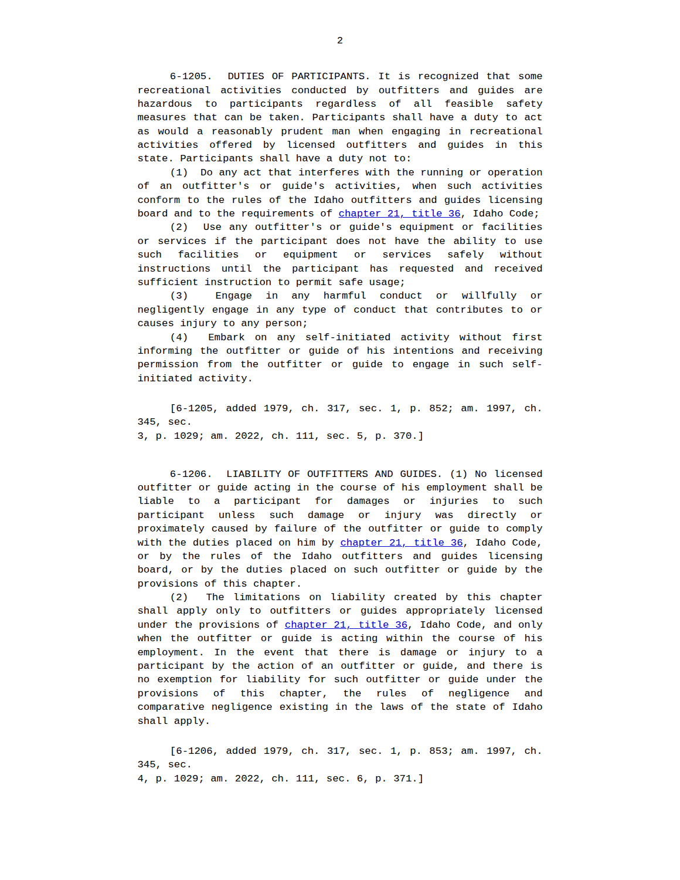2
6-1205. DUTIES OF PARTICIPANTS. It is recognized that some recreational activities conducted by outfitters and guides are hazardous to participants regardless of all feasible safety measures that can be taken. Participants shall have a duty to act as would a reasonably prudent man when engaging in recreational activities offered by licensed outfitters and guides in this state. Participants shall have a duty not to:
(1) Do any act that interferes with the running or operation of an outfitter's or guide's activities, when such activities conform to the rules of the Idaho outfitters and guides licensing board and to the requirements of chapter 21, title 36, Idaho Code;
(2) Use any outfitter's or guide's equipment or facilities or services if the participant does not have the ability to use such facilities or equipment or services safely without instructions until the participant has requested and received sufficient instruction to permit safe usage;
(3) Engage in any harmful conduct or willfully or negligently engage in any type of conduct that contributes to or causes injury to any person;
(4) Embark on any self-initiated activity without first informing the outfitter or guide of his intentions and receiving permission from the outfitter or guide to engage in such self-initiated activity.
[6-1205, added 1979, ch. 317, sec. 1, p. 852; am. 1997, ch. 345, sec.
3, p. 1029; am. 2022, ch. 111, sec. 5, p. 370.]
6-1206. LIABILITY OF OUTFITTERS AND GUIDES. (1) No licensed outfitter or guide acting in the course of his employment shall be liable to a participant for damages or injuries to such participant unless such damage or injury was directly or proximately caused by failure of the outfitter or guide to comply with the duties placed on him by chapter 21, title 36, Idaho Code, or by the rules of the Idaho outfitters and guides licensing board, or by the duties placed on such outfitter or guide by the provisions of this chapter.
(2) The limitations on liability created by this chapter shall apply only to outfitters or guides appropriately licensed under the provisions of chapter 21, title 36, Idaho Code, and only when the outfitter or guide is acting within the course of his employment. In the event that there is damage or injury to a participant by the action of an outfitter or guide, and there is no exemption for liability for such outfitter or guide under the provisions of this chapter, the rules of negligence and comparative negligence existing in the laws of the state of Idaho shall apply.
[6-1206, added 1979, ch. 317, sec. 1, p. 853; am. 1997, ch. 345, sec.
4, p. 1029; am. 2022, ch. 111, sec. 6, p. 371.]